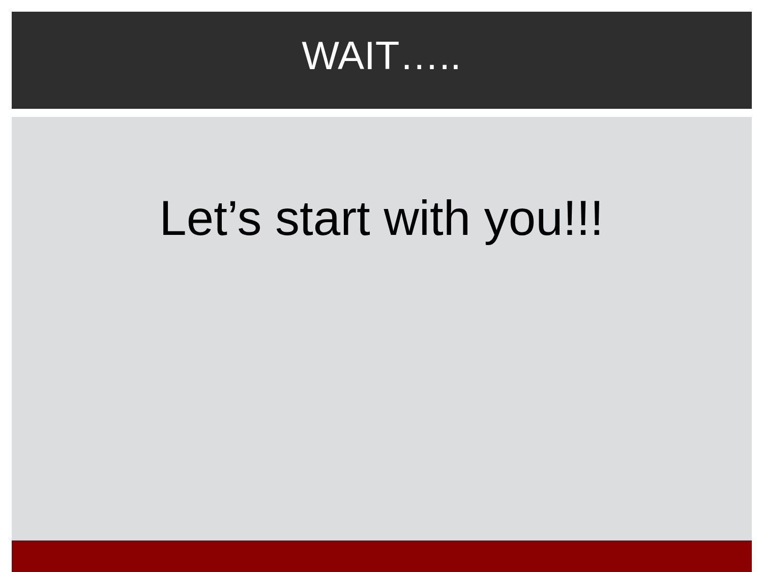WAIT…..
Let’s start with you!!!